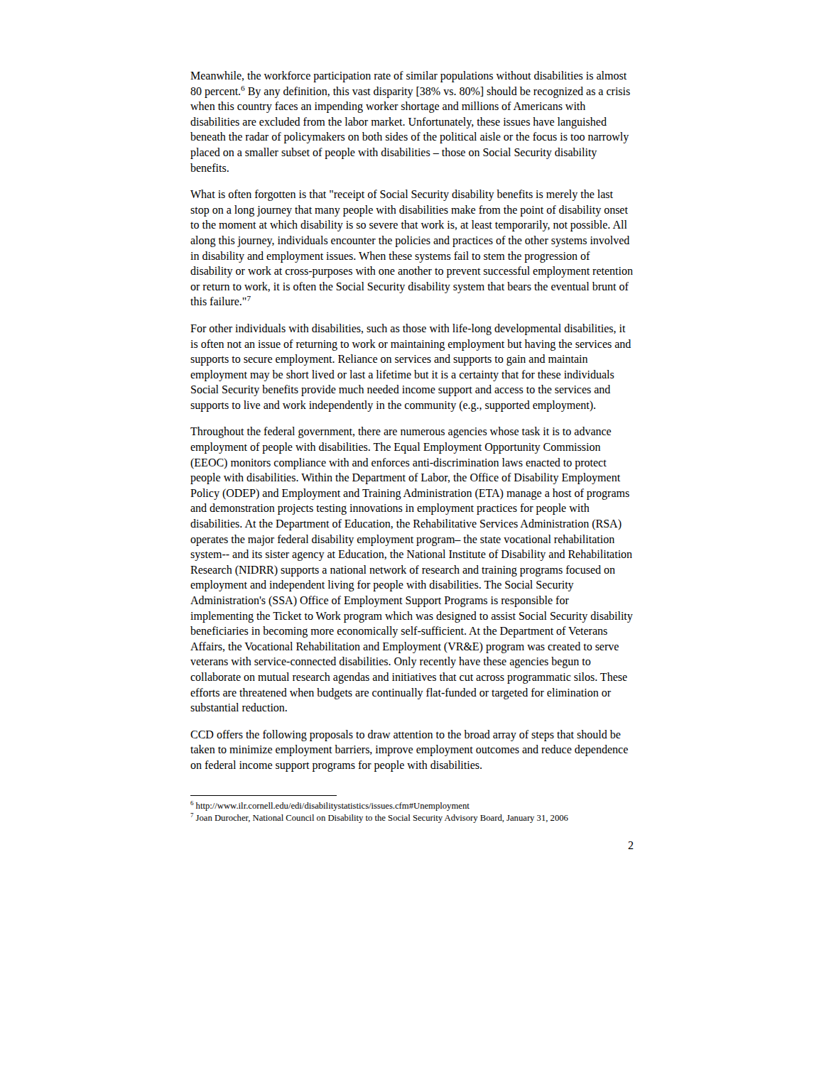Meanwhile, the workforce participation rate of similar populations without disabilities is almost 80 percent.6 By any definition, this vast disparity [38% vs. 80%] should be recognized as a crisis when this country faces an impending worker shortage and millions of Americans with disabilities are excluded from the labor market. Unfortunately, these issues have languished beneath the radar of policymakers on both sides of the political aisle or the focus is too narrowly placed on a smaller subset of people with disabilities – those on Social Security disability benefits.
What is often forgotten is that "receipt of Social Security disability benefits is merely the last stop on a long journey that many people with disabilities make from the point of disability onset to the moment at which disability is so severe that work is, at least temporarily, not possible. All along this journey, individuals encounter the policies and practices of the other systems involved in disability and employment issues. When these systems fail to stem the progression of disability or work at cross-purposes with one another to prevent successful employment retention or return to work, it is often the Social Security disability system that bears the eventual brunt of this failure."7
For other individuals with disabilities, such as those with life-long developmental disabilities, it is often not an issue of returning to work or maintaining employment but having the services and supports to secure employment. Reliance on services and supports to gain and maintain employment may be short lived or last a lifetime but it is a certainty that for these individuals Social Security benefits provide much needed income support and access to the services and supports to live and work independently in the community (e.g., supported employment).
Throughout the federal government, there are numerous agencies whose task it is to advance employment of people with disabilities. The Equal Employment Opportunity Commission (EEOC) monitors compliance with and enforces anti-discrimination laws enacted to protect people with disabilities. Within the Department of Labor, the Office of Disability Employment Policy (ODEP) and Employment and Training Administration (ETA) manage a host of programs and demonstration projects testing innovations in employment practices for people with disabilities. At the Department of Education, the Rehabilitative Services Administration (RSA) operates the major federal disability employment program– the state vocational rehabilitation system-- and its sister agency at Education, the National Institute of Disability and Rehabilitation Research (NIDRR) supports a national network of research and training programs focused on employment and independent living for people with disabilities. The Social Security Administration's (SSA) Office of Employment Support Programs is responsible for implementing the Ticket to Work program which was designed to assist Social Security disability beneficiaries in becoming more economically self-sufficient. At the Department of Veterans Affairs, the Vocational Rehabilitation and Employment (VR&E) program was created to serve veterans with service-connected disabilities. Only recently have these agencies begun to collaborate on mutual research agendas and initiatives that cut across programmatic silos. These efforts are threatened when budgets are continually flat-funded or targeted for elimination or substantial reduction.
CCD offers the following proposals to draw attention to the broad array of steps that should be taken to minimize employment barriers, improve employment outcomes and reduce dependence on federal income support programs for people with disabilities.
6 http://www.ilr.cornell.edu/edi/disabilitystatistics/issues.cfm#Unemployment
7 Joan Durocher, National Council on Disability to the Social Security Advisory Board, January 31, 2006
2